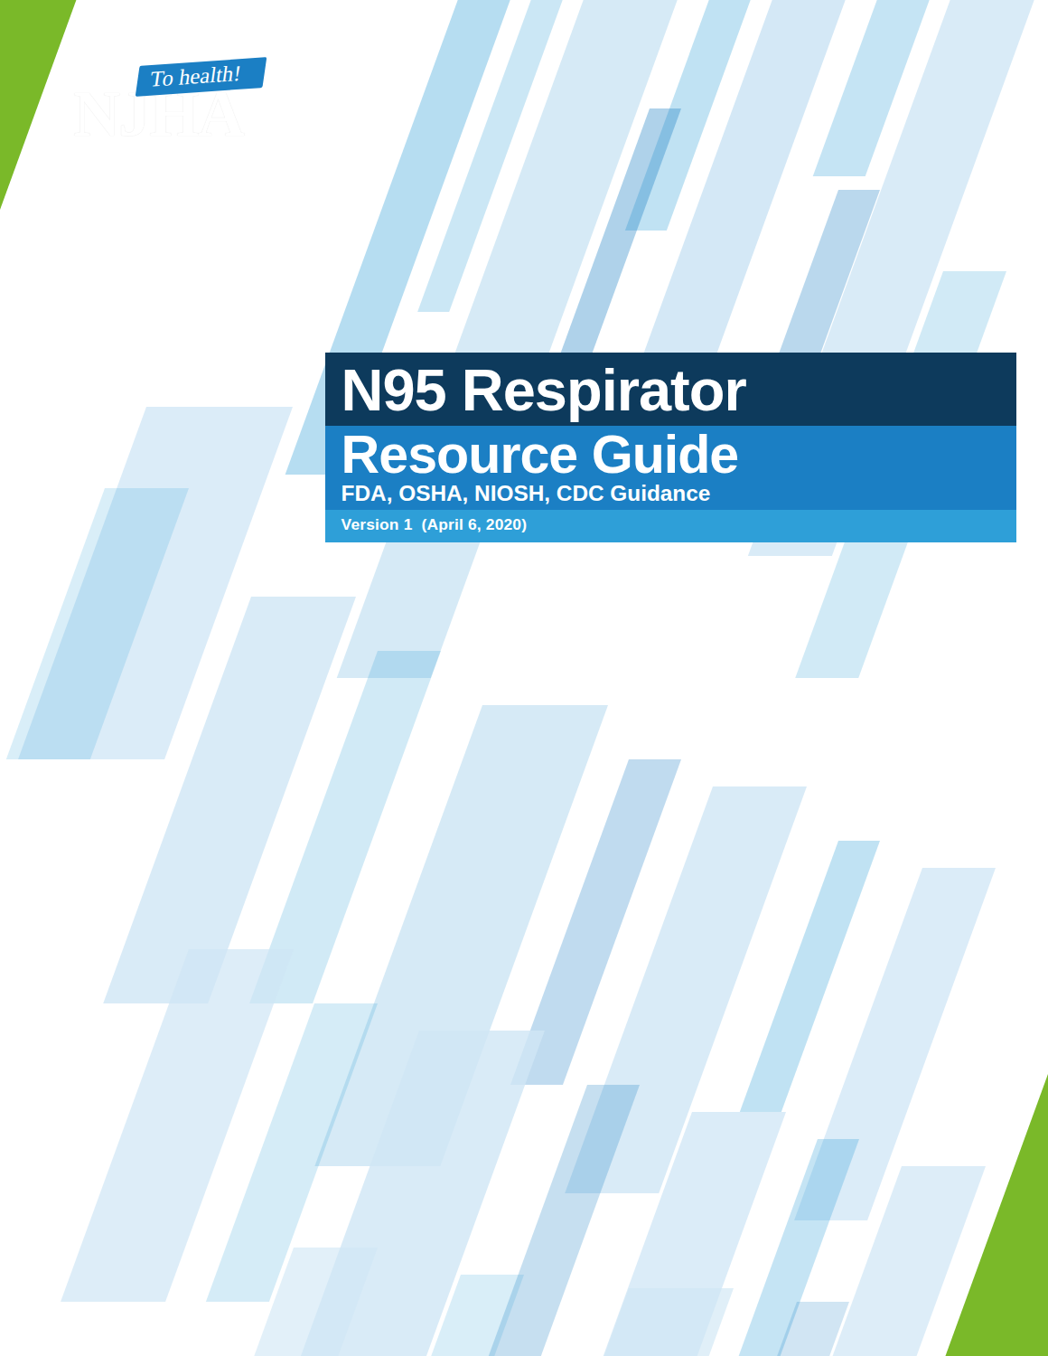To health!
NJHA
New Jersey Hospital Association
N95 Respirator Resource Guide FDA, OSHA, NIOSH, CDC Guidance Version 1 (April 6, 2020)